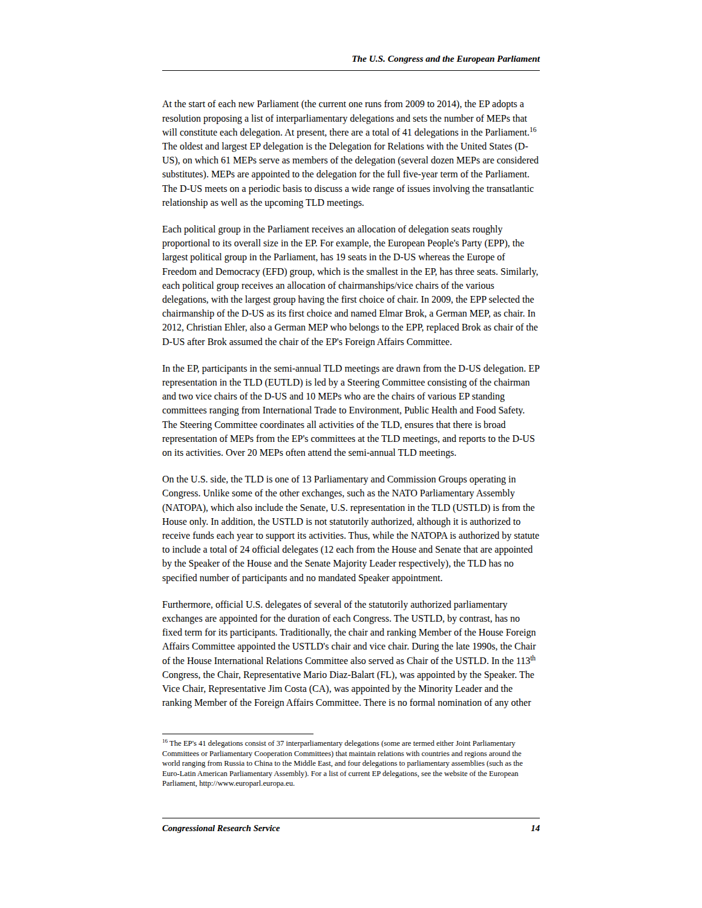The U.S. Congress and the European Parliament
At the start of each new Parliament (the current one runs from 2009 to 2014), the EP adopts a resolution proposing a list of interparliamentary delegations and sets the number of MEPs that will constitute each delegation. At present, there are a total of 41 delegations in the Parliament.16 The oldest and largest EP delegation is the Delegation for Relations with the United States (D-US), on which 61 MEPs serve as members of the delegation (several dozen MEPs are considered substitutes). MEPs are appointed to the delegation for the full five-year term of the Parliament. The D-US meets on a periodic basis to discuss a wide range of issues involving the transatlantic relationship as well as the upcoming TLD meetings.
Each political group in the Parliament receives an allocation of delegation seats roughly proportional to its overall size in the EP. For example, the European People's Party (EPP), the largest political group in the Parliament, has 19 seats in the D-US whereas the Europe of Freedom and Democracy (EFD) group, which is the smallest in the EP, has three seats. Similarly, each political group receives an allocation of chairmanships/vice chairs of the various delegations, with the largest group having the first choice of chair. In 2009, the EPP selected the chairmanship of the D-US as its first choice and named Elmar Brok, a German MEP, as chair. In 2012, Christian Ehler, also a German MEP who belongs to the EPP, replaced Brok as chair of the D-US after Brok assumed the chair of the EP's Foreign Affairs Committee.
In the EP, participants in the semi-annual TLD meetings are drawn from the D-US delegation. EP representation in the TLD (EUTLD) is led by a Steering Committee consisting of the chairman and two vice chairs of the D-US and 10 MEPs who are the chairs of various EP standing committees ranging from International Trade to Environment, Public Health and Food Safety. The Steering Committee coordinates all activities of the TLD, ensures that there is broad representation of MEPs from the EP's committees at the TLD meetings, and reports to the D-US on its activities. Over 20 MEPs often attend the semi-annual TLD meetings.
On the U.S. side, the TLD is one of 13 Parliamentary and Commission Groups operating in Congress. Unlike some of the other exchanges, such as the NATO Parliamentary Assembly (NATOPA), which also include the Senate, U.S. representation in the TLD (USTLD) is from the House only. In addition, the USTLD is not statutorily authorized, although it is authorized to receive funds each year to support its activities. Thus, while the NATOPA is authorized by statute to include a total of 24 official delegates (12 each from the House and Senate that are appointed by the Speaker of the House and the Senate Majority Leader respectively), the TLD has no specified number of participants and no mandated Speaker appointment.
Furthermore, official U.S. delegates of several of the statutorily authorized parliamentary exchanges are appointed for the duration of each Congress. The USTLD, by contrast, has no fixed term for its participants. Traditionally, the chair and ranking Member of the House Foreign Affairs Committee appointed the USTLD's chair and vice chair. During the late 1990s, the Chair of the House International Relations Committee also served as Chair of the USTLD. In the 113th Congress, the Chair, Representative Mario Diaz-Balart (FL), was appointed by the Speaker. The Vice Chair, Representative Jim Costa (CA), was appointed by the Minority Leader and the ranking Member of the Foreign Affairs Committee. There is no formal nomination of any other
16 The EP's 41 delegations consist of 37 interparliamentary delegations (some are termed either Joint Parliamentary Committees or Parliamentary Cooperation Committees) that maintain relations with countries and regions around the world ranging from Russia to China to the Middle East, and four delegations to parliamentary assemblies (such as the Euro-Latin American Parliamentary Assembly). For a list of current EP delegations, see the website of the European Parliament, http://www.europarl.europa.eu.
Congressional Research Service 14